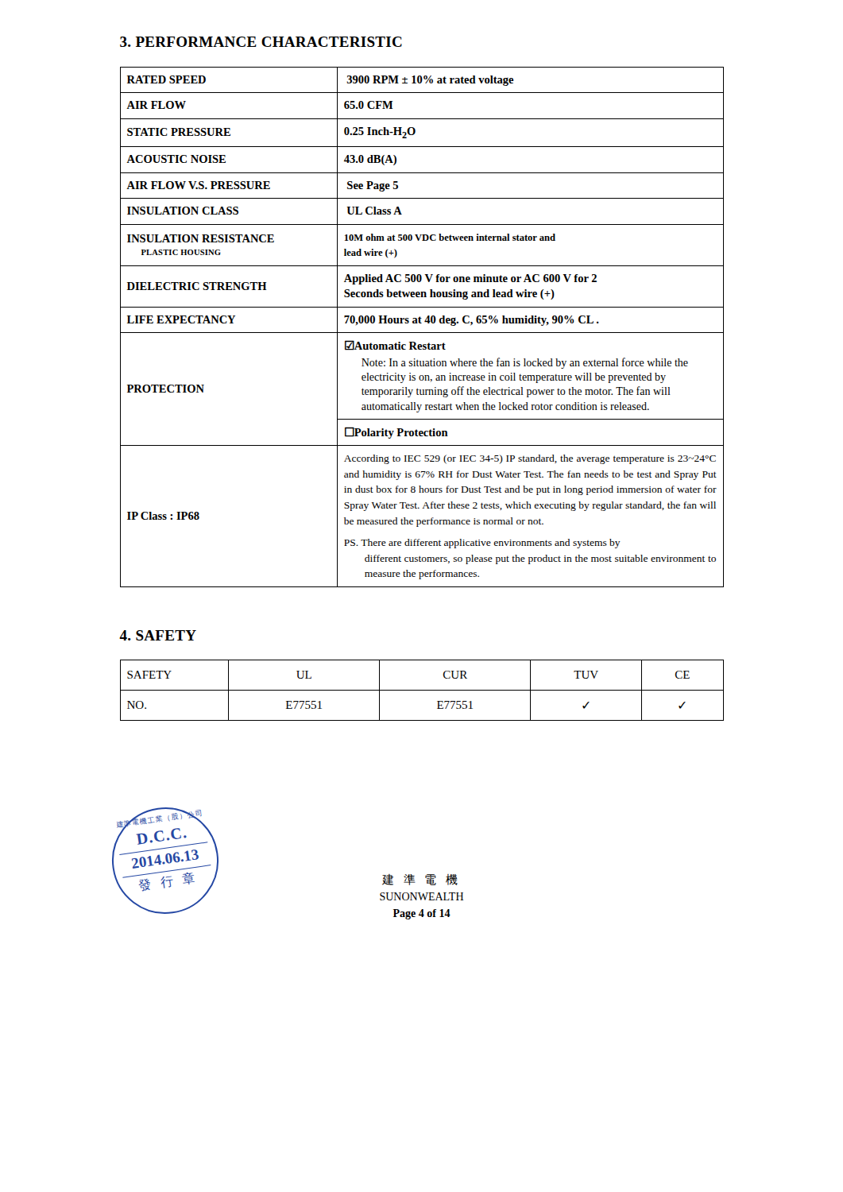3. PERFORMANCE CHARACTERISTIC
| RATED SPEED | 3900 RPM ± 10% at rated voltage |
| AIR FLOW | 65.0 CFM |
| STATIC PRESSURE | 0.25 Inch-H 2 O |
| ACOUSTIC NOISE | 43.0 dB(A) |
| AIR FLOW V.S. PRESSURE | See Page 5 |
| INSULATION CLASS | UL Class A |
| INSULATION RESISTANCE PLASTIC HOUSING | 10M ohm at 500 VDC between internal stator and lead wire (+) |
| DIELECTRIC STRENGTH | Applied AC 500 V for one minute or AC 600 V for 2 Seconds between housing and lead wire (+) |
| LIFE EXPECTANCY | 70,000 Hours at 40 deg. C, 65% humidity, 90% CL . |
| PROTECTION | ☑ Automatic Restart Note: In a situation where the fan is locked by an external force while the electricity is on, an increase in coil temperature will be prevented by temporarily turning off the electrical power to the motor. The fan will automatically restart when the locked rotor condition is released. ☐ Polarity Protection |
| IP Class : IP68 | According to IEC 529 (or IEC 34-5) IP standard, the average temperature is 23~24°C and humidity is 67% RH for Dust Water Test. The fan needs to be test and Spray Put in dust box for 8 hours for Dust Test and be put in long period immersion of water for Spray Water Test. After these 2 tests, which executing by regular standard, the fan will be measured the performance is normal or not. PS. There are different applicative environments and systems by different customers, so please put the product in the most suitable environment to measure the performances. |
4. SAFETY
| SAFETY | UL | CUR | TUV | CE |
| NO. | E77551 | E77551 | ✓ | ✓ |
建準電機工業（股）公司
D.C.C.
2014.06.13
發 行 章
建 準 電 機
SUNONWEALTH
Page 4 of 14